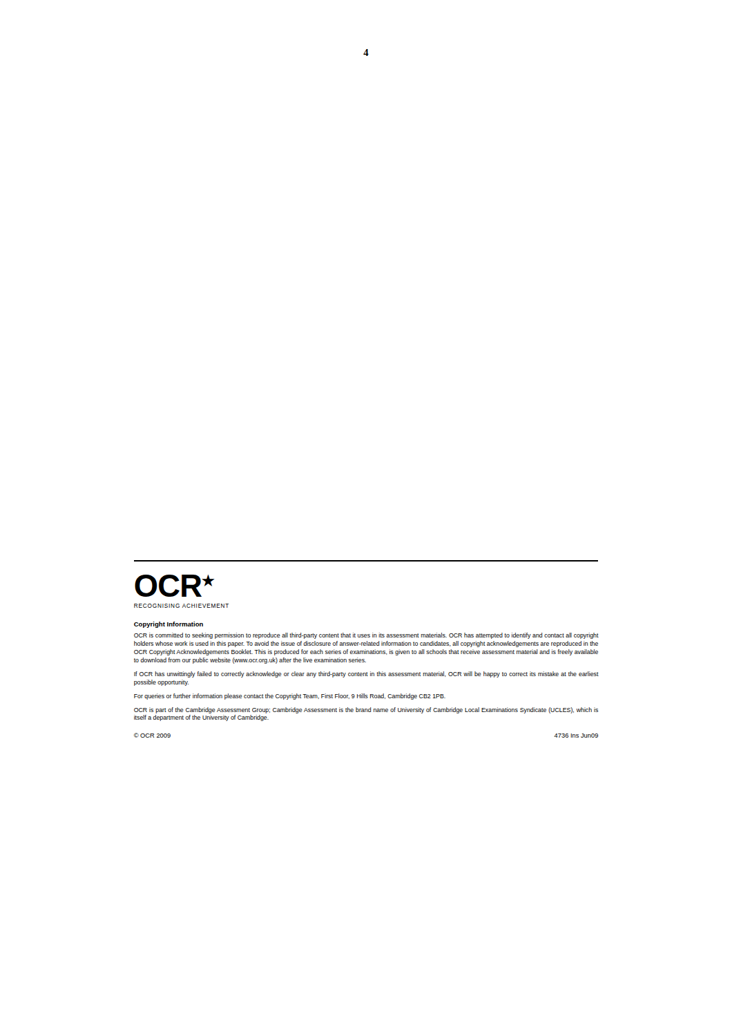4
OCR★
RECOGNISING ACHIEVEMENT
Copyright Information
OCR is committed to seeking permission to reproduce all third-party content that it uses in its assessment materials. OCR has attempted to identify and contact all copyright holders whose work is used in this paper. To avoid the issue of disclosure of answer-related information to candidates, all copyright acknowledgements are reproduced in the OCR Copyright Acknowledgements Booklet. This is produced for each series of examinations, is given to all schools that receive assessment material and is freely available to download from our public website (www.ocr.org.uk) after the live examination series.
If OCR has unwittingly failed to correctly acknowledge or clear any third-party content in this assessment material, OCR will be happy to correct its mistake at the earliest possible opportunity.
For queries or further information please contact the Copyright Team, First Floor, 9 Hills Road, Cambridge CB2 1PB.
OCR is part of the Cambridge Assessment Group; Cambridge Assessment is the brand name of University of Cambridge Local Examinations Syndicate (UCLES), which is itself a department of the University of Cambridge.
© OCR 2009 4736 Ins Jun09